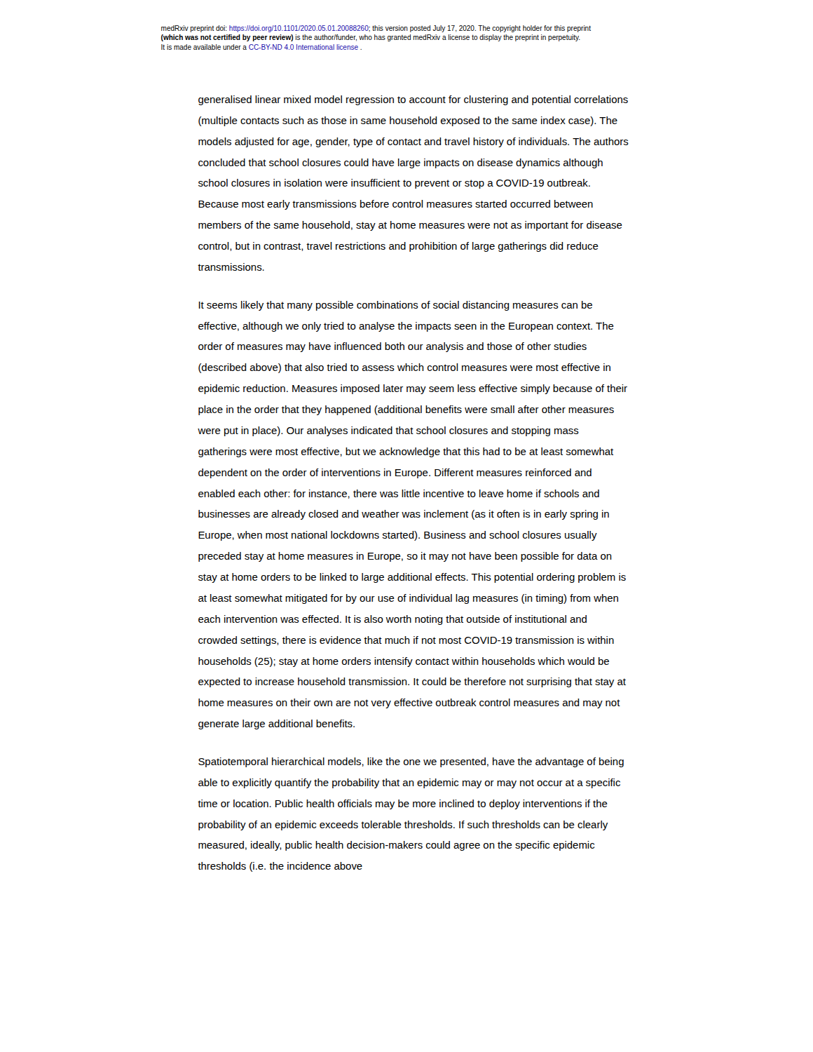medRxiv preprint doi: https://doi.org/10.1101/2020.05.01.20088260; this version posted July 17, 2020. The copyright holder for this preprint
(which was not certified by peer review) is the author/funder, who has granted medRxiv a license to display the preprint in perpetuity.
It is made available under a CC-BY-ND 4.0 International license .
generalised linear mixed model regression to account for clustering and potential correlations (multiple contacts such as those in same household exposed to the same index case). The models adjusted for age, gender, type of contact and travel history of individuals. The authors concluded that school closures could have large impacts on disease dynamics although school closures in isolation were insufficient to prevent or stop a COVID-19 outbreak. Because most early transmissions before control measures started occurred between members of the same household, stay at home measures were not as important for disease control, but in contrast, travel restrictions and prohibition of large gatherings did reduce transmissions.
It seems likely that many possible combinations of social distancing measures can be effective, although we only tried to analyse the impacts seen in the European context. The order of measures may have influenced both our analysis and those of other studies (described above) that also tried to assess which control measures were most effective in epidemic reduction. Measures imposed later may seem less effective simply because of their place in the order that they happened (additional benefits were small after other measures were put in place). Our analyses indicated that school closures and stopping mass gatherings were most effective, but we acknowledge that this had to be at least somewhat dependent on the order of interventions in Europe. Different measures reinforced and enabled each other: for instance, there was little incentive to leave home if schools and businesses are already closed and weather was inclement (as it often is in early spring in Europe, when most national lockdowns started). Business and school closures usually preceded stay at home measures in Europe, so it may not have been possible for data on stay at home orders to be linked to large additional effects. This potential ordering problem is at least somewhat mitigated for by our use of individual lag measures (in timing) from when each intervention was effected. It is also worth noting that outside of institutional and crowded settings, there is evidence that much if not most COVID-19 transmission is within households (25); stay at home orders intensify contact within households which would be expected to increase household transmission. It could be therefore not surprising that stay at home measures on their own are not very effective outbreak control measures and may not generate large additional benefits.
Spatiotemporal hierarchical models, like the one we presented, have the advantage of being able to explicitly quantify the probability that an epidemic may or may not occur at a specific time or location. Public health officials may be more inclined to deploy interventions if the probability of an epidemic exceeds tolerable thresholds. If such thresholds can be clearly measured, ideally, public health decision-makers could agree on the specific epidemic thresholds (i.e. the incidence above